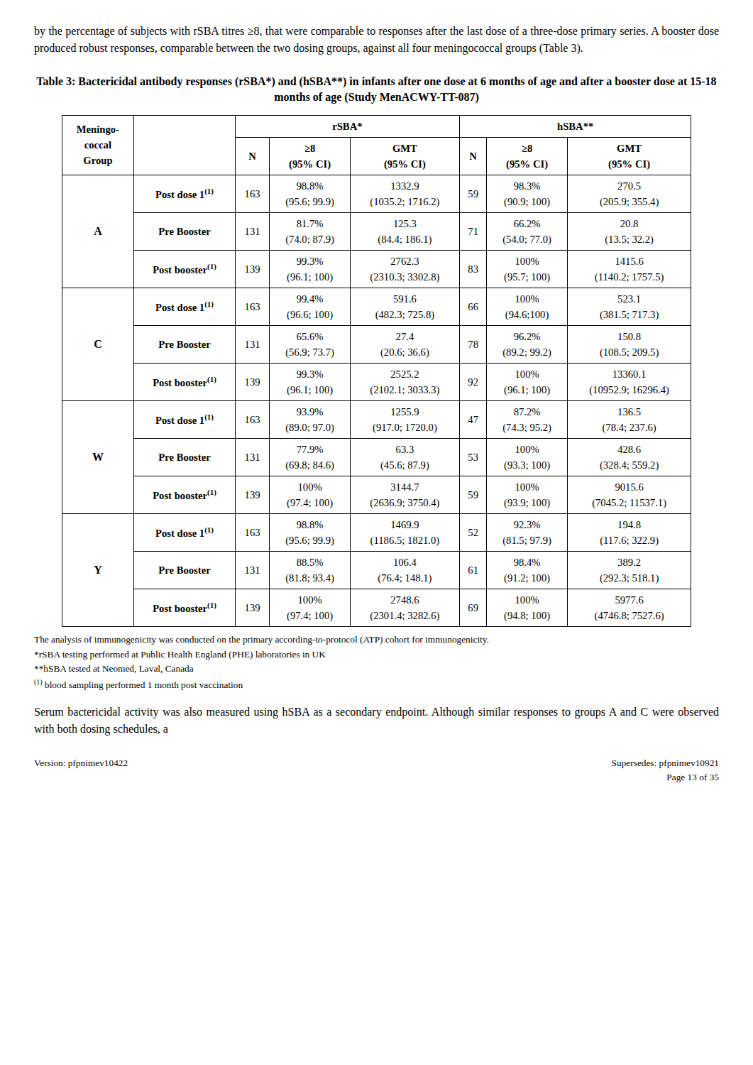by the percentage of subjects with rSBA titres ≥8, that were comparable to responses after the last dose of a three-dose primary series. A booster dose produced robust responses, comparable between the two dosing groups, against all four meningococcal groups (Table 3).
Table 3: Bactericidal antibody responses (rSBA*) and (hSBA**) in infants after one dose at 6 months of age and after a booster dose at 15-18 months of age (Study MenACWY-TT-087)
| Meningo- coccal Group | | rSBA* | hSBA** |
| --- | --- | --- | --- |
| N | ≥8 (95% CI) | GMT (95% CI) | N | ≥8 (95% CI) | GMT (95% CI) |
| A | Post dose 1 (1) | 163 | 98.8% (95.6; 99.9) | 1332.9 (1035.2; 1716.2) | 59 | 98.3% (90.9; 100) | 270.5 (205.9; 355.4) |
| Pre Booster | 131 | 81.7% (74.0; 87.9) | 125.3 (84.4; 186.1) | 71 | 66.2% (54.0; 77.0) | 20.8 (13.5; 32.2) |
| Post booster (1) | 139 | 99.3% (96.1; 100) | 2762.3 (2310.3; 3302.8) | 83 | 100% (95.7; 100) | 1415.6 (1140.2; 1757.5) |
| C | Post dose 1 (1) | 163 | 99.4% (96.6; 100) | 591.6 (482.3; 725.8) | 66 | 100% (94.6;100) | 523.1 (381.5; 717.3) |
| Pre Booster | 131 | 65.6% (56.9; 73.7) | 27.4 (20.6; 36.6) | 78 | 96.2% (89.2; 99.2) | 150.8 (108.5; 209.5) |
| Post booster (1) | 139 | 99.3% (96.1; 100) | 2525.2 (2102.1; 3033.3) | 92 | 100% (96.1; 100) | 13360.1 (10952.9; 16296.4) |
| W | Post dose 1 (1) | 163 | 93.9% (89.0; 97.0) | 1255.9 (917.0; 1720.0) | 47 | 87.2% (74.3; 95.2) | 136.5 (78.4; 237.6) |
| Pre Booster | 131 | 77.9% (69.8; 84.6) | 63.3 (45.6; 87.9) | 53 | 100% (93.3; 100) | 428.6 (328.4; 559.2) |
| Post booster (1) | 139 | 100% (97.4; 100) | 3144.7 (2636.9; 3750.4) | 59 | 100% (93.9; 100) | 9015.6 (7045.2; 11537.1) |
| Y | Post dose 1 (1) | 163 | 98.8% (95.6; 99.9) | 1469.9 (1186.5; 1821.0) | 52 | 92.3% (81.5; 97.9) | 194.8 (117.6; 322.9) |
| Pre Booster | 131 | 88.5% (81.8; 93.4) | 106.4 (76.4; 148.1) | 61 | 98.4% (91.2; 100) | 389.2 (292.3; 518.1) |
| Post booster (1) | 139 | 100% (97.4; 100) | 2748.6 (2301.4; 3282.6) | 69 | 100% (94.8; 100) | 5977.6 (4746.8; 7527.6) |
The analysis of immunogenicity was conducted on the primary according-to-protocol (ATP) cohort for immunogenicity.
*rSBA testing performed at Public Health England (PHE) laboratories in UK
**hSBA tested at Neomed, Laval, Canada
(1) blood sampling performed 1 month post vaccination
Serum bactericidal activity was also measured using hSBA as a secondary endpoint. Although similar responses to groups A and C were observed with both dosing schedules, a
Version: pfpnimev10422
Supersedes: pfpnimev10921
Page 13 of 35